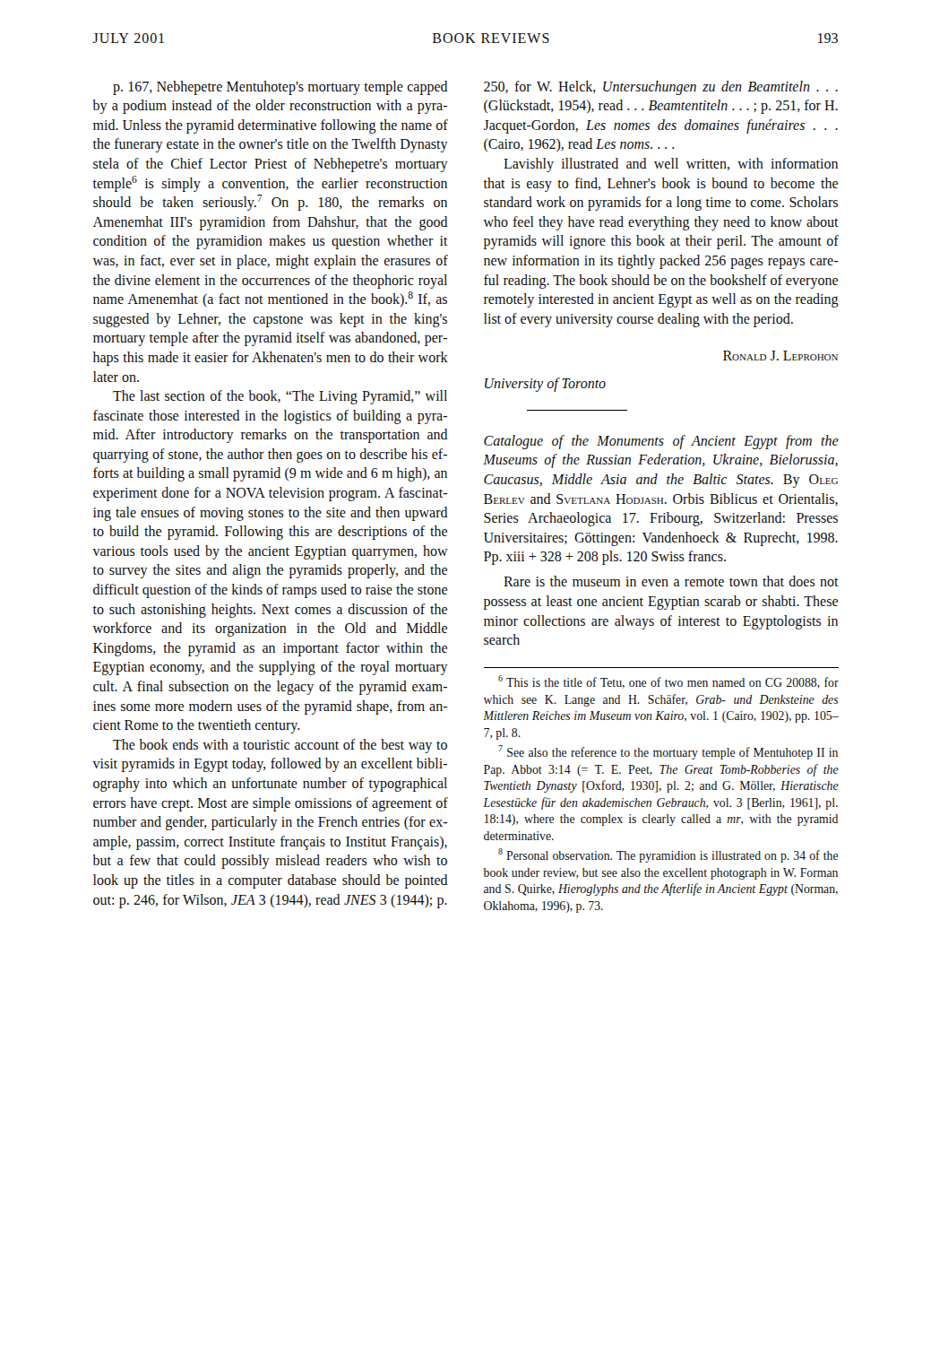July 2001 Book Reviews 193
p. 167, Nebhepetre Mentuhotep's mortuary temple capped by a podium instead of the older reconstruction with a pyramid. Unless the pyramid determinative following the name of the funerary estate in the owner's title on the Twelfth Dynasty stela of the Chief Lector Priest of Nebhepetre's mortuary temple6 is simply a convention, the earlier reconstruction should be taken seriously.7 On p. 180, the remarks on Amenemhat III's pyramidion from Dahshur, that the good condition of the pyramidion makes us question whether it was, in fact, ever set in place, might explain the erasures of the divine element in the occurrences of the theophoric royal name Amenemhat (a fact not mentioned in the book).8 If, as suggested by Lehner, the capstone was kept in the king's mortuary temple after the pyramid itself was abandoned, perhaps this made it easier for Akhenaten's men to do their work later on.
The last section of the book, “The Living Pyramid,” will fascinate those interested in the logistics of building a pyramid. After introductory remarks on the transportation and quarrying of stone, the author then goes on to describe his efforts at building a small pyramid (9 m wide and 6 m high), an experiment done for a NOVA television program. A fascinating tale ensues of moving stones to the site and then upward to build the pyramid. Following this are descriptions of the various tools used by the ancient Egyptian quarrymen, how to survey the sites and align the pyramids properly, and the difficult question of the kinds of ramps used to raise the stone to such astonishing heights. Next comes a discussion of the workforce and its organization in the Old and Middle Kingdoms, the pyramid as an important factor within the Egyptian economy, and the supplying of the royal mortuary cult. A final subsection on the legacy of the pyramid examines some more modern uses of the pyramid shape, from ancient Rome to the twentieth century.
The book ends with a touristic account of the best way to visit pyramids in Egypt today, followed by an excellent bibliography into which an unfortunate number of typographical errors have crept. Most are simple omissions of agreement of number and gender, particularly in the French entries (for example, passim, correct Institute français to Institut Français), but a few that could possibly mislead readers who wish to look up the titles in a computer database should be pointed out: p. 246, for Wilson, JEA 3 (1944), read JNES 3 (1944); p. 250, for W. Helck, Untersuchungen zu den Beamtiteln . . . (Glückstadt, 1954), read . . . Beamtentiteln . . . ; p. 251, for H. Jacquet-Gordon, Les nomes des domaines funéraires . . . (Cairo, 1962), read Les noms. . . .
Lavishly illustrated and well written, with information that is easy to find, Lehner's book is bound to become the standard work on pyramids for a long time to come. Scholars who feel they have read everything they need to know about pyramids will ignore this book at their peril. The amount of new information in its tightly packed 256 pages repays careful reading. The book should be on the bookshelf of everyone remotely interested in ancient Egypt as well as on the reading list of every university course dealing with the period.
Ronald J. Leprohon
University of Toronto
Catalogue of the Monuments of Ancient Egypt from the Museums of the Russian Federation, Ukraine, Bielorussia, Caucasus, Middle Asia and the Baltic States. By Oleg Berlev and Svetlana Hodjash. Orbis Biblicus et Orientalis, Series Archaeologica 17. Fribourg, Switzerland: Presses Universitaires; Göttingen: Vandenhoeck & Ruprecht, 1998. Pp. xiii + 328 + 208 pls. 120 Swiss francs.
Rare is the museum in even a remote town that does not possess at least one ancient Egyptian scarab or shabti. These minor collections are always of interest to Egyptologists in search
6 This is the title of Tetu, one of two men named on CG 20088, for which see K. Lange and H. Schäfer, Grab- und Denksteine des Mittleren Reiches im Museum von Kairo, vol. 1 (Cairo, 1902), pp. 105–7, pl. 8.
7 See also the reference to the mortuary temple of Mentuhotep II in Pap. Abbot 3:14 (= T. E. Peet, The Great Tomb-Robberies of the Twentieth Dynasty [Oxford, 1930], pl. 2; and G. Möller, Hieratische Lesestücke für den akademischen Gebrauch, vol. 3 [Berlin, 1961], pl. 18:14), where the complex is clearly called a mr, with the pyramid determinative.
8 Personal observation. The pyramidion is illustrated on p. 34 of the book under review, but see also the excellent photograph in W. Forman and S. Quirke, Hieroglyphs and the Afterlife in Ancient Egypt (Norman, Oklahoma, 1996), p. 73.